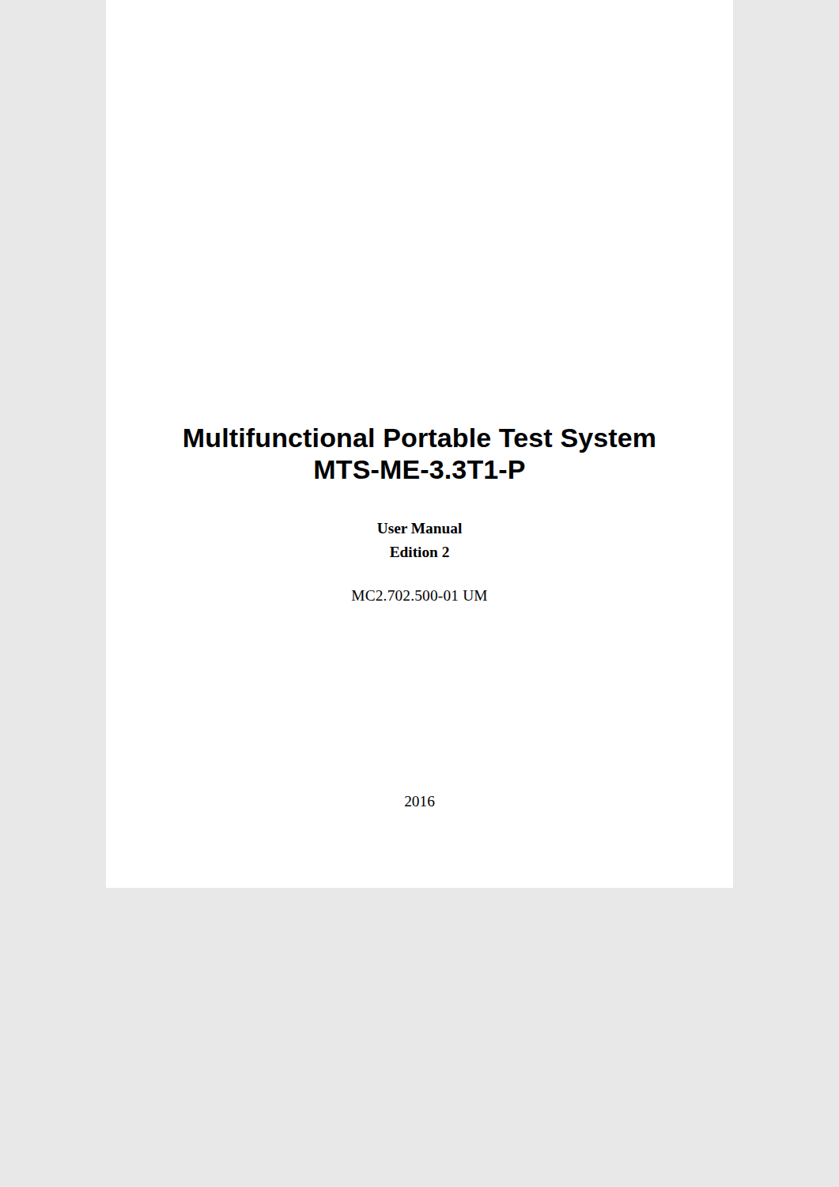Multifunctional Portable Test System
MTS-ME-3.3T1-P
User Manual Edition 2
MC2.702.500-01 UM
2016